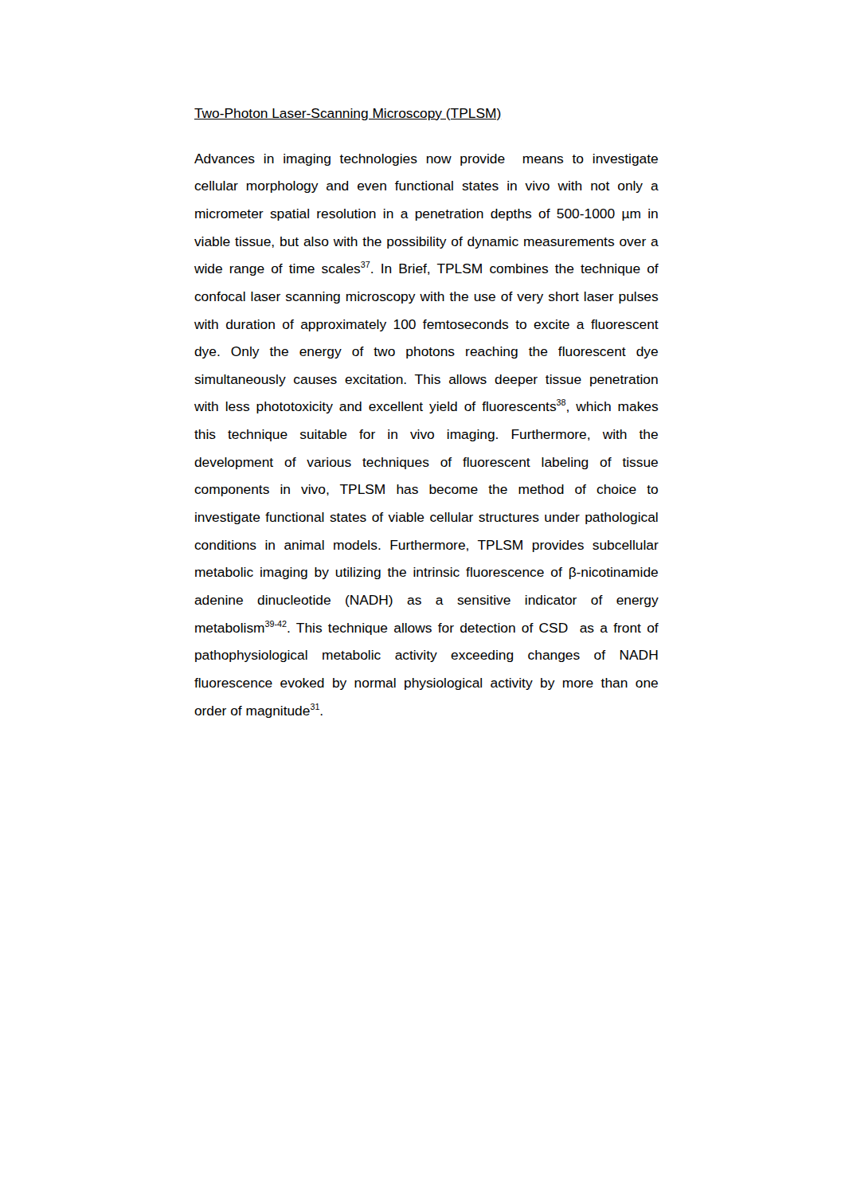Two-Photon Laser-Scanning Microscopy (TPLSM)
Advances in imaging technologies now provide means to investigate cellular morphology and even functional states in vivo with not only a micrometer spatial resolution in a penetration depths of 500-1000 µm in viable tissue, but also with the possibility of dynamic measurements over a wide range of time scales37. In Brief, TPLSM combines the technique of confocal laser scanning microscopy with the use of very short laser pulses with duration of approximately 100 femtoseconds to excite a fluorescent dye. Only the energy of two photons reaching the fluorescent dye simultaneously causes excitation. This allows deeper tissue penetration with less phototoxicity and excellent yield of fluorescents38, which makes this technique suitable for in vivo imaging. Furthermore, with the development of various techniques of fluorescent labeling of tissue components in vivo, TPLSM has become the method of choice to investigate functional states of viable cellular structures under pathological conditions in animal models. Furthermore, TPLSM provides subcellular metabolic imaging by utilizing the intrinsic fluorescence of β-nicotinamide adenine dinucleotide (NADH) as a sensitive indicator of energy metabolism39-42. This technique allows for detection of CSD as a front of pathophysiological metabolic activity exceeding changes of NADH fluorescence evoked by normal physiological activity by more than one order of magnitude31.